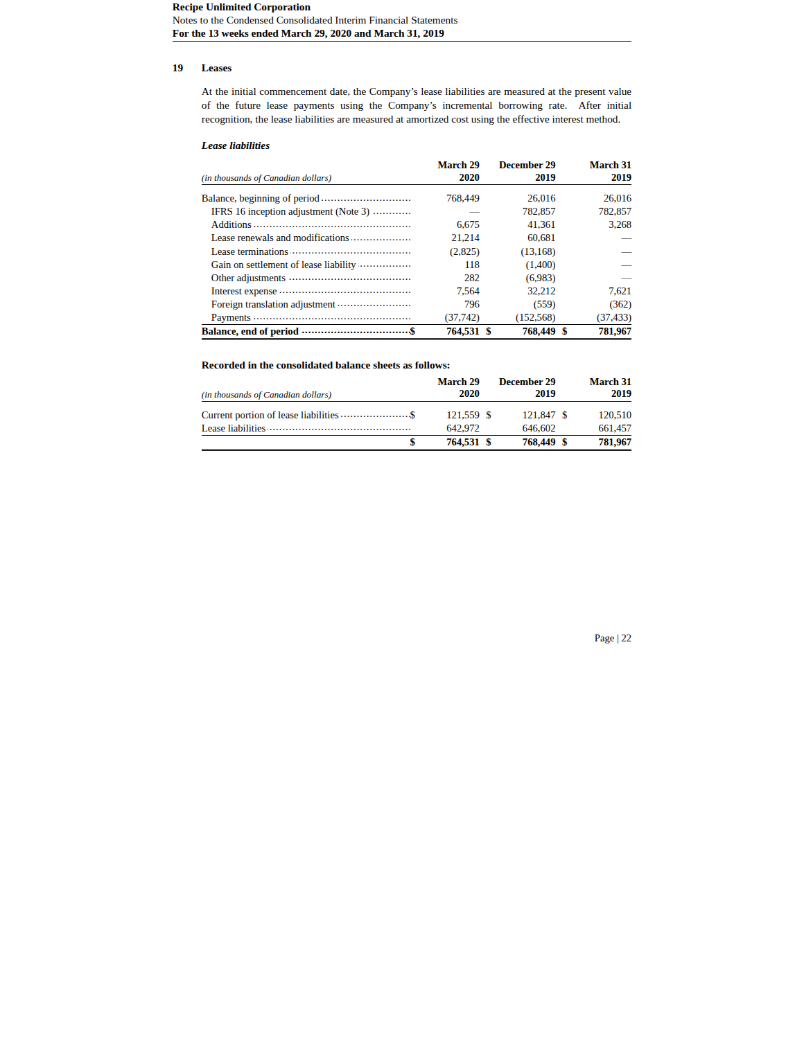Recipe Unlimited Corporation
Notes to the Condensed Consolidated Interim Financial Statements
For the 13 weeks ended March 29, 2020 and March 31, 2019
19
Leases
At the initial commencement date, the Company’s lease liabilities are measured at the present value of the future lease payments using the Company’s incremental borrowing rate. After initial recognition, the lease liabilities are measured at amortized cost using the effective interest method.
Lease liabilities
| (in thousands of Canadian dollars) | March 29 2020 | | December 29 2019 | | March 31 2019 |
| Balance, beginning of period | | 768,449 | | | 26,016 | | | 26,016 |
| IFRS 16 inception adjustment (Note 3) | | — | | | 782,857 | | | 782,857 |
| Additions | | 6,675 | | | 41,361 | | | 3,268 |
| Lease renewals and modifications | | 21,214 | | | 60,681 | | | — |
| Lease terminations | | (2,825) | | | (13,168) | | | — |
| Gain on settlement of lease liability | | 118 | | | (1,400) | | | — |
| Other adjustments | | 282 | | | (6,983) | | | — |
| Interest expense | | 7,564 | | | 32,212 | | | 7,621 |
| Foreign translation adjustment | | 796 | | | (559) | | | (362) |
| Payments | | (37,742) | | | (152,568) | | | (37,433) |
| Balance, end of period | $ | 764,531 | | $ | 768,449 | | $ | 781,967 |
Recorded in the consolidated balance sheets as follows:
| (in thousands of Canadian dollars) | March 29 2020 | | December 29 2019 | | March 31 2019 |
| Current portion of lease liabilities | $ | 121,559 | | $ | 121,847 | | $ | 120,510 |
| Lease liabilities | | 642,972 | | | 646,602 | | | 661,457 |
| | $ | 764,531 | | $ | 768,449 | | $ | 781,967 |
Page | 22